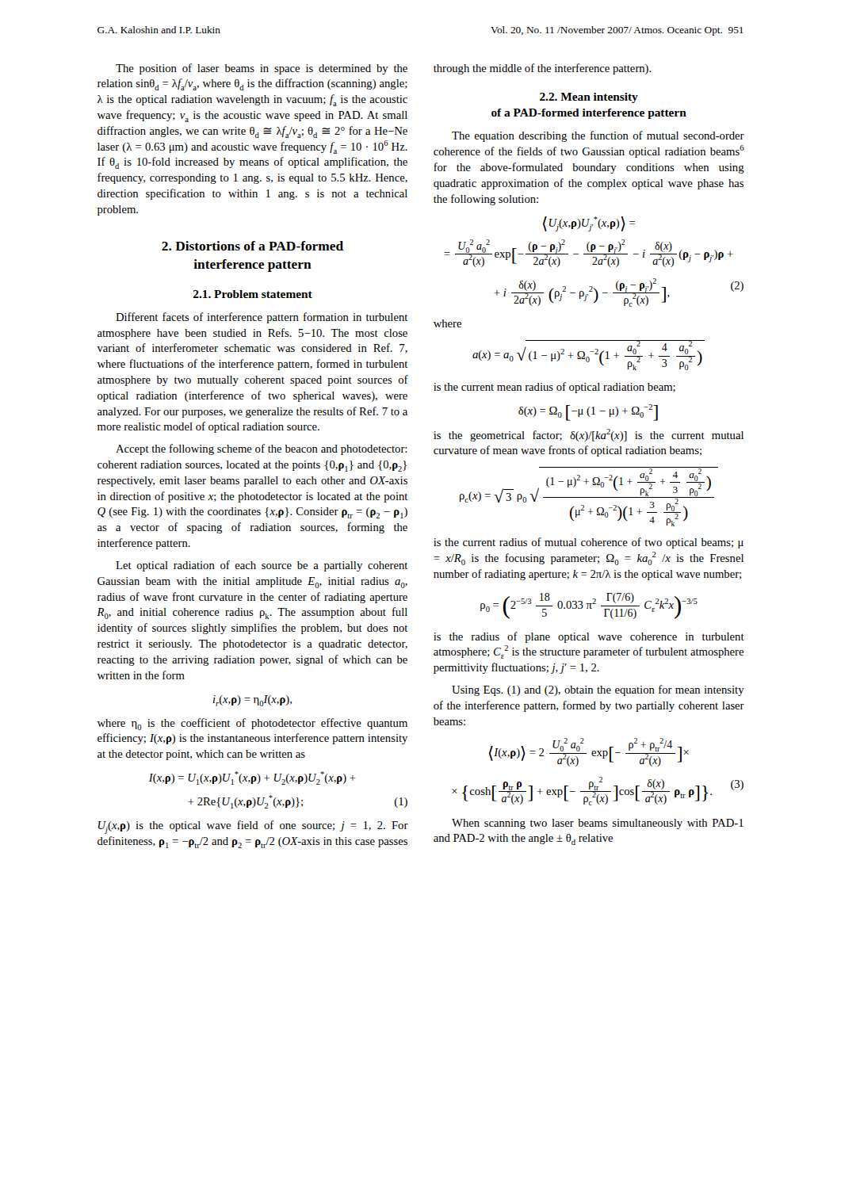G.A. Kaloshin and I.P. Lukin
Vol. 20, No. 11 /November 2007/ Atmos. Oceanic Opt. 951
The position of laser beams in space is determined by the relation sinθd = λfa/va, where θd is the diffraction (scanning) angle; λ is the optical radiation wavelength in vacuum; fa is the acoustic wave frequency; va is the acoustic wave speed in PAD. At small diffraction angles, we can write θd ≅ λfa/va; θd ≅ 2° for a He−Ne laser (λ = 0.63 μm) and acoustic wave frequency fa = 10 · 106 Hz. If θd is 10-fold increased by means of optical amplification, the frequency, corresponding to 1 ang. s, is equal to 5.5 kHz. Hence, direction specification to within 1 ang. s is not a technical problem.
2. Distortions of a PAD-formed
interference pattern
2.1. Problem statement
Different facets of interference pattern formation in turbulent atmosphere have been studied in Refs. 5−10. The most close variant of interferometer schematic was considered in Ref. 7, where fluctuations of the interference pattern, formed in turbulent atmosphere by two mutually coherent spaced point sources of optical radiation (interference of two spherical waves), were analyzed. For our purposes, we generalize the results of Ref. 7 to a more realistic model of optical radiation source.
Accept the following scheme of the beacon and photodetector: coherent radiation sources, located at the points {0,ρ1} and {0,ρ2} respectively, emit laser beams parallel to each other and OX-axis in direction of positive x; the photodetector is located at the point Q (see Fig. 1) with the coordinates {x,ρ}. Consider ρtr = (ρ2 − ρ1) as a vector of spacing of radiation sources, forming the interference pattern.
Let optical radiation of each source be a partially coherent Gaussian beam with the initial amplitude E0, initial radius a0, radius of wave front curvature in the center of radiating aperture R0, and initial coherence radius ρk. The assumption about full identity of sources slightly simplifies the problem, but does not restrict it seriously. The photodetector is a quadratic detector, reacting to the arriving radiation power, signal of which can be written in the form
ir(x,ρ) = η0I(x,ρ),
where η0 is the coefficient of photodetector effective quantum efficiency; I(x,ρ) is the instantaneous interference pattern intensity at the detector point, which can be written as
I(x,ρ) = U1(x,ρ)U1*(x,ρ) + U2(x,ρ)U2*(x,ρ) +
+ 2Re{U1(x,ρ)U2*(x,ρ)};(1)
Uj(x,ρ) is the optical wave field of one source; j = 1, 2. For definiteness, ρ1 = −ρtr/2 and ρ2 = ρtr/2 (OX-axis in this case passes through the middle of the interference pattern).
2.2. Mean intensity
of a PAD-formed interference pattern
The equation describing the function of mutual second-order coherence of the fields of two Gaussian optical radiation beams6 for the above-formulated boundary conditions when using quadratic approximation of the complex optical wave phase has the following solution:
⟨Uj(x,ρ)Uj′*(x,ρ)⟩ =
= U02 a02 a2(x) exp[−(ρ − ρj)22a2(x) − (ρ − ρj′)22a2(x) − i δ(x) a2(x)(ρj − ρj′)ρ +
+ i δ(x) 2a2(x) (ρj2 − ρj′2) − (ρj − ρj′)2 ρc2(x)],(2)
where
a(x) = a0 (1 − μ)2 + Ω0−2(1 + a02 ρk2 + 43 a02 ρ02)
is the current mean radius of optical radiation beam;
δ(x) = Ω0 [−μ (1 − μ) + Ω0−2]
is the geometrical factor; δ(x)/[ka2(x)] is the current mutual curvature of mean wave fronts of optical radiation beams;
ρc(x) = 3 ρ0 (1 − μ)2 + Ω0−2(1 + a02 ρk2 + 43 a02 ρ02)(μ2 + Ω0−2)(1 + 34 ρ02 ρk2)
is the current radius of mutual coherence of two optical beams; μ = x/R0 is the focusing parameter; Ω0 = ka02 /x is the Fresnel number of radiating aperture; k = 2π/λ is the optical wave number;
ρ0 = (2−5/3 185 0.033 π2 Γ(7/6) Γ(11/6) Cε2k2x)−3/5
is the radius of plane optical wave coherence in turbulent atmosphere; Cε2 is the structure parameter of turbulent atmosphere permittivity fluctuations; j, j′ = 1, 2.
Using Eqs. (1) and (2), obtain the equation for mean intensity of the interference pattern, formed by two partially coherent laser beams:
⟨I(x,ρ)⟩ = 2 U02 a02 a2(x) exp[− ρ2 + ρtr2/4 a2(x)]×
× {cosh[ρtr ρ a2(x)] + exp[− ρtr2 ρc2(x)] cos[δ(x) a2(x) ρtr ρ]}.(3)
When scanning two laser beams simultaneously with PAD-1 and PAD-2 with the angle ± θd relative